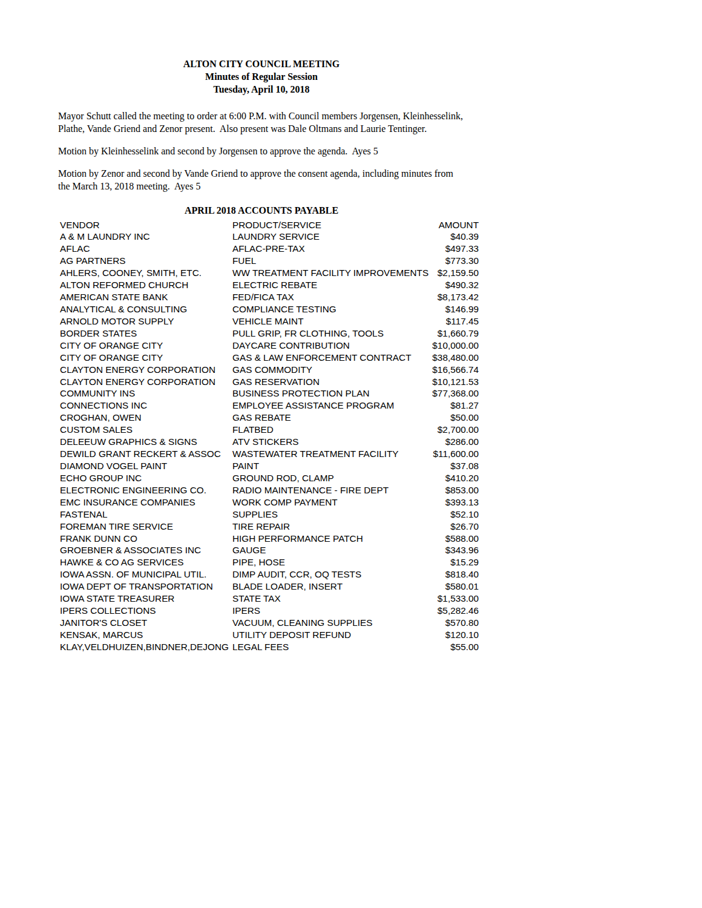ALTON CITY COUNCIL MEETING
Minutes of Regular Session
Tuesday, April 10, 2018
Mayor Schutt called the meeting to order at 6:00 P.M. with Council members Jorgensen, Kleinhesselink, Plathe, Vande Griend and Zenor present. Also present was Dale Oltmans and Laurie Tentinger.
Motion by Kleinhesselink and second by Jorgensen to approve the agenda. Ayes 5
Motion by Zenor and second by Vande Griend to approve the consent agenda, including minutes from the March 13, 2018 meeting. Ayes 5
APRIL 2018 ACCOUNTS PAYABLE
| VENDOR | PRODUCT/SERVICE | AMOUNT |
| --- | --- | --- |
| A & M LAUNDRY INC | LAUNDRY SERVICE | $40.39 |
| AFLAC | AFLAC-PRE-TAX | $497.33 |
| AG PARTNERS | FUEL | $773.30 |
| AHLERS, COONEY, SMITH, ETC. | WW TREATMENT FACILITY IMPROVEMENTS | $2,159.50 |
| ALTON REFORMED CHURCH | ELECTRIC REBATE | $490.32 |
| AMERICAN STATE BANK | FED/FICA TAX | $8,173.42 |
| ANALYTICAL & CONSULTING | COMPLIANCE TESTING | $146.99 |
| ARNOLD MOTOR SUPPLY | VEHICLE MAINT | $117.45 |
| BORDER STATES | PULL GRIP, FR CLOTHING, TOOLS | $1,660.79 |
| CITY OF ORANGE CITY | DAYCARE CONTRIBUTION | $10,000.00 |
| CITY OF ORANGE CITY | GAS & LAW ENFORCEMENT CONTRACT | $38,480.00 |
| CLAYTON ENERGY CORPORATION | GAS COMMODITY | $16,566.74 |
| CLAYTON ENERGY CORPORATION | GAS RESERVATION | $10,121.53 |
| COMMUNITY INS | BUSINESS PROTECTION PLAN | $77,368.00 |
| CONNECTIONS INC | EMPLOYEE ASSISTANCE PROGRAM | $81.27 |
| CROGHAN, OWEN | GAS REBATE | $50.00 |
| CUSTOM SALES | FLATBED | $2,700.00 |
| DELEEUW GRAPHICS & SIGNS | ATV STICKERS | $286.00 |
| DEWILD GRANT RECKERT & ASSOC | WASTEWATER TREATMENT FACILITY | $11,600.00 |
| DIAMOND VOGEL PAINT | PAINT | $37.08 |
| ECHO GROUP INC | GROUND ROD, CLAMP | $410.20 |
| ELECTRONIC ENGINEERING CO. | RADIO MAINTENANCE - FIRE DEPT | $853.00 |
| EMC INSURANCE COMPANIES | WORK COMP PAYMENT | $393.13 |
| FASTENAL | SUPPLIES | $52.10 |
| FOREMAN TIRE SERVICE | TIRE REPAIR | $26.70 |
| FRANK DUNN CO | HIGH PERFORMANCE PATCH | $588.00 |
| GROEBNER & ASSOCIATES INC | GAUGE | $343.96 |
| HAWKE & CO AG SERVICES | PIPE, HOSE | $15.29 |
| IOWA ASSN. OF MUNICIPAL UTIL. | DIMP AUDIT, CCR, OQ TESTS | $818.40 |
| IOWA DEPT OF TRANSPORTATION | BLADE LOADER, INSERT | $580.01 |
| IOWA STATE TREASURER | STATE TAX | $1,533.00 |
| IPERS COLLECTIONS | IPERS | $5,282.46 |
| JANITOR'S CLOSET | VACUUM, CLEANING SUPPLIES | $570.80 |
| KENSAK, MARCUS | UTILITY DEPOSIT REFUND | $120.10 |
| KLAY,VELDHUIZEN,BINDNER,DEJONG | LEGAL FEES | $55.00 |